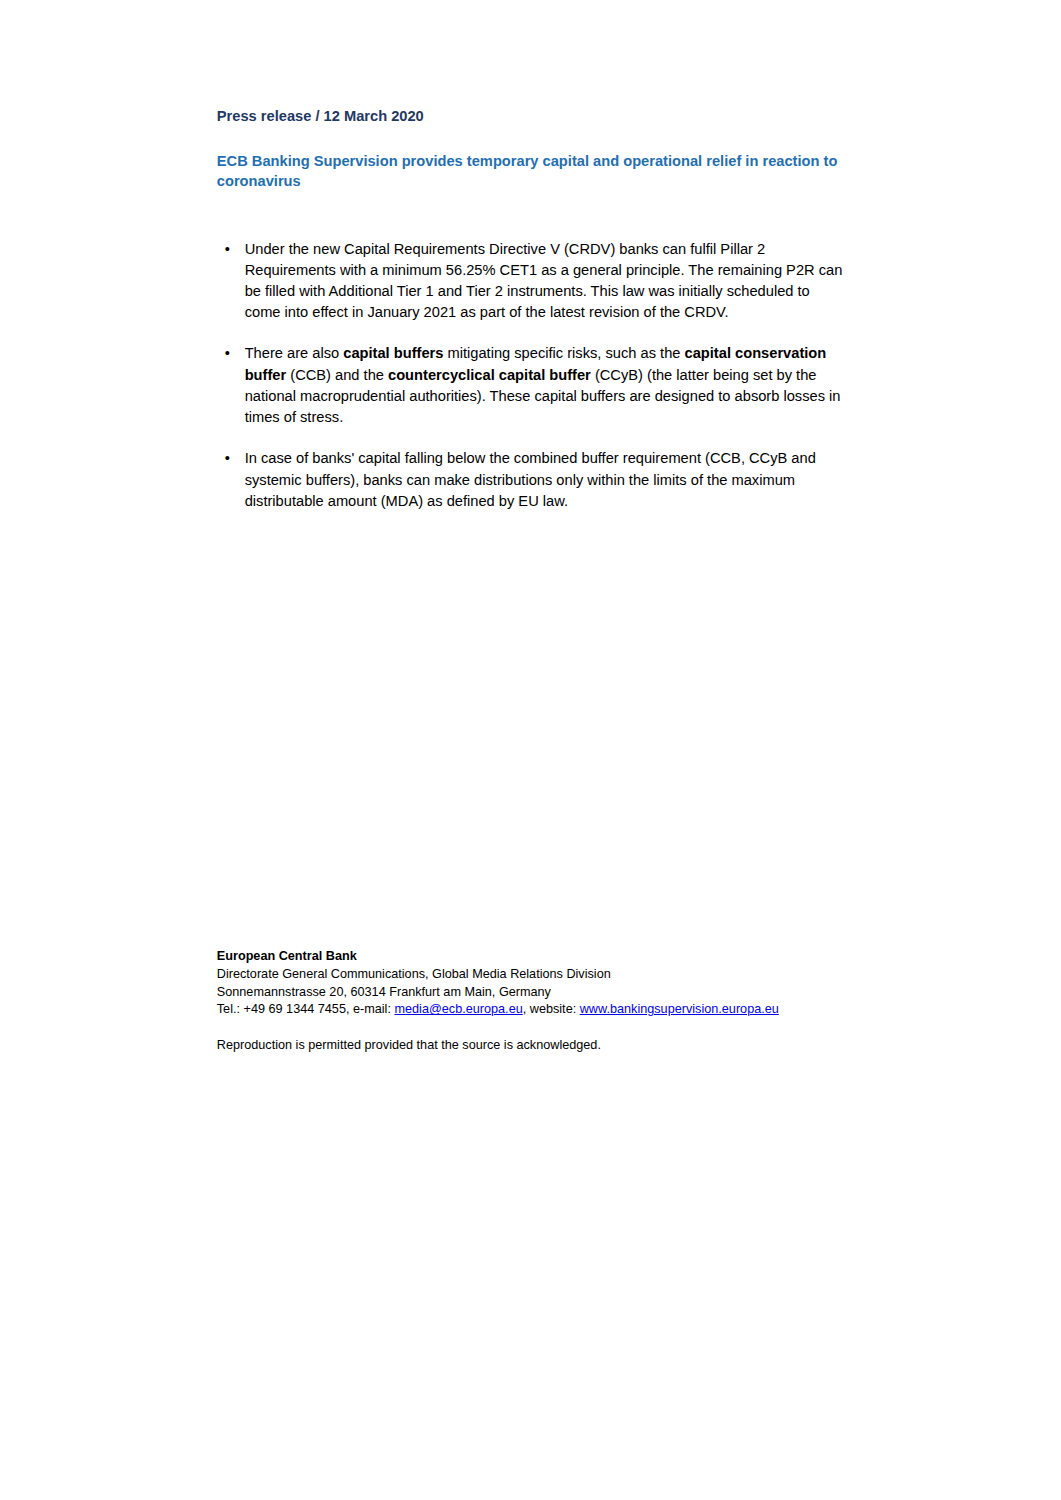Press release / 12 March 2020
ECB Banking Supervision provides temporary capital and operational relief in reaction to coronavirus
Under the new Capital Requirements Directive V (CRDV) banks can fulfil Pillar 2 Requirements with a minimum 56.25% CET1 as a general principle. The remaining P2R can be filled with Additional Tier 1 and Tier 2 instruments. This law was initially scheduled to come into effect in January 2021 as part of the latest revision of the CRDV.
There are also capital buffers mitigating specific risks, such as the capital conservation buffer (CCB) and the countercyclical capital buffer (CCyB) (the latter being set by the national macroprudential authorities). These capital buffers are designed to absorb losses in times of stress.
In case of banks' capital falling below the combined buffer requirement (CCB, CCyB and systemic buffers), banks can make distributions only within the limits of the maximum distributable amount (MDA) as defined by EU law.
European Central Bank
Directorate General Communications, Global Media Relations Division
Sonnemannstrasse 20, 60314 Frankfurt am Main, Germany
Tel.: +49 69 1344 7455, e-mail: media@ecb.europa.eu, website: www.bankingsupervision.europa.eu
Reproduction is permitted provided that the source is acknowledged.